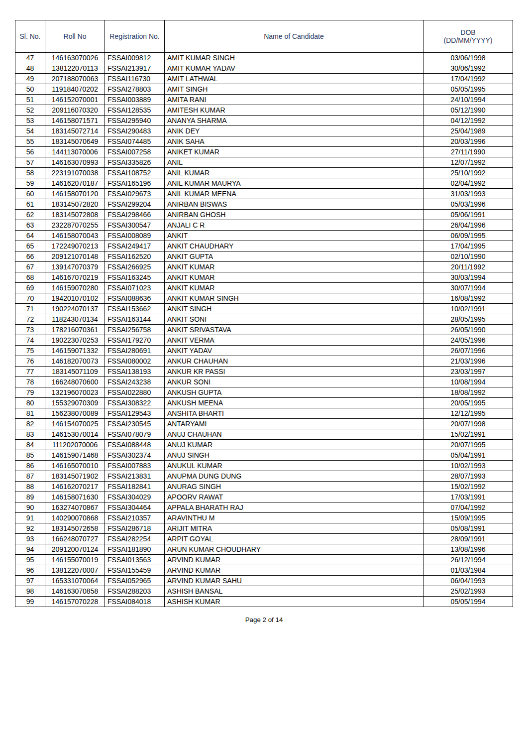| Sl. No. | Roll No | Registration No. | Name of Candidate | DOB (DD/MM/YYYY) |
| --- | --- | --- | --- | --- |
| 47 | 146163070026 | FSSAI009812 | AMIT KUMAR SINGH | 03/06/1998 |
| 48 | 138122070113 | FSSAI213917 | AMIT KUMAR YADAV | 30/06/1992 |
| 49 | 207188070063 | FSSAI116730 | AMIT LATHWAL | 17/04/1992 |
| 50 | 119184070202 | FSSAI278803 | AMIT SINGH | 05/05/1995 |
| 51 | 146152070001 | FSSAI003889 | AMITA RANI | 24/10/1994 |
| 52 | 209116070320 | FSSAI128535 | AMITESH KUMAR | 05/12/1990 |
| 53 | 146158071571 | FSSAI295940 | ANANYA SHARMA | 04/12/1992 |
| 54 | 183145072714 | FSSAI290483 | ANIK DEY | 25/04/1989 |
| 55 | 183145070649 | FSSAI074485 | ANIK SAHA | 20/03/1996 |
| 56 | 144113070006 | FSSAI007258 | ANIKET KUMAR | 27/11/1990 |
| 57 | 146163070993 | FSSAI335826 | ANIL | 12/07/1992 |
| 58 | 223191070038 | FSSAI108752 | ANIL KUMAR | 25/10/1992 |
| 59 | 146162070187 | FSSAI165196 | ANIL KUMAR MAURYA | 02/04/1992 |
| 60 | 146158070120 | FSSAI029673 | ANIL KUMAR MEENA | 31/03/1993 |
| 61 | 183145072820 | FSSAI299204 | ANIRBAN BISWAS | 05/03/1996 |
| 62 | 183145072808 | FSSAI298466 | ANIRBAN GHOSH | 05/06/1991 |
| 63 | 232287070255 | FSSAI300547 | ANJALI C R | 26/04/1996 |
| 64 | 146158070043 | FSSAI008089 | ANKIT | 06/09/1995 |
| 65 | 172249070213 | FSSAI249417 | ANKIT CHAUDHARY | 17/04/1995 |
| 66 | 209121070148 | FSSAI162520 | ANKIT GUPTA | 02/10/1990 |
| 67 | 139147070379 | FSSAI266925 | ANKIT KUMAR | 20/11/1992 |
| 68 | 146167070219 | FSSAI163245 | ANKIT KUMAR | 30/03/1994 |
| 69 | 146159070280 | FSSAI071023 | ANKIT KUMAR | 30/07/1994 |
| 70 | 194201070102 | FSSAI088636 | ANKIT KUMAR SINGH | 16/08/1992 |
| 71 | 190224070137 | FSSAI153662 | ANKIT SINGH | 10/02/1991 |
| 72 | 118243070134 | FSSAI163144 | ANKIT SONI | 28/05/1995 |
| 73 | 178216070361 | FSSAI256758 | ANKIT SRIVASTAVA | 26/05/1990 |
| 74 | 190223070253 | FSSAI179270 | ANKIT VERMA | 24/05/1996 |
| 75 | 146159071332 | FSSAI280691 | ANKIT YADAV | 26/07/1996 |
| 76 | 146182070073 | FSSAI080002 | ANKUR CHAUHAN | 21/03/1996 |
| 77 | 183145071109 | FSSAI138193 | ANKUR KR PASSI | 23/03/1997 |
| 78 | 166248070600 | FSSAI243238 | ANKUR SONI | 10/08/1994 |
| 79 | 132196070023 | FSSAI022880 | ANKUSH GUPTA | 18/08/1992 |
| 80 | 155329070309 | FSSAI308322 | ANKUSH MEENA | 20/05/1995 |
| 81 | 156238070089 | FSSAI129543 | ANSHITA BHARTI | 12/12/1995 |
| 82 | 146154070025 | FSSAI230545 | ANTARYAMI | 20/07/1998 |
| 83 | 146153070014 | FSSAI078079 | ANUJ CHAUHAN | 15/02/1991 |
| 84 | 111202070006 | FSSAI088448 | ANUJ KUMAR | 20/07/1995 |
| 85 | 146159071468 | FSSAI302374 | ANUJ SINGH | 05/04/1991 |
| 86 | 146165070010 | FSSAI007883 | ANUKUL KUMAR | 10/02/1993 |
| 87 | 183145071902 | FSSAI213831 | ANUPMA DUNG DUNG | 28/07/1993 |
| 88 | 146162070217 | FSSAI182841 | ANURAG SINGH | 15/02/1992 |
| 89 | 146158071630 | FSSAI304029 | APOORV RAWAT | 17/03/1991 |
| 90 | 163274070867 | FSSAI304464 | APPALA BHARATH RAJ | 07/04/1992 |
| 91 | 140290070868 | FSSAI210357 | ARAVINTHU M | 15/09/1995 |
| 92 | 183145072658 | FSSAI286718 | ARIJIT MITRA | 05/08/1991 |
| 93 | 166248070727 | FSSAI282254 | ARPIT GOYAL | 28/09/1991 |
| 94 | 209120070124 | FSSAI181890 | ARUN KUMAR CHOUDHARY | 13/08/1996 |
| 95 | 146155070019 | FSSAI013563 | ARVIND KUMAR | 26/12/1994 |
| 96 | 138122070007 | FSSAI155459 | ARVIND KUMAR | 01/03/1984 |
| 97 | 165331070064 | FSSAI052965 | ARVIND KUMAR SAHU | 06/04/1993 |
| 98 | 146163070858 | FSSAI288203 | ASHISH BANSAL | 25/02/1993 |
| 99 | 146157070228 | FSSAI084018 | ASHISH KUMAR | 05/05/1994 |
Page 2 of 14